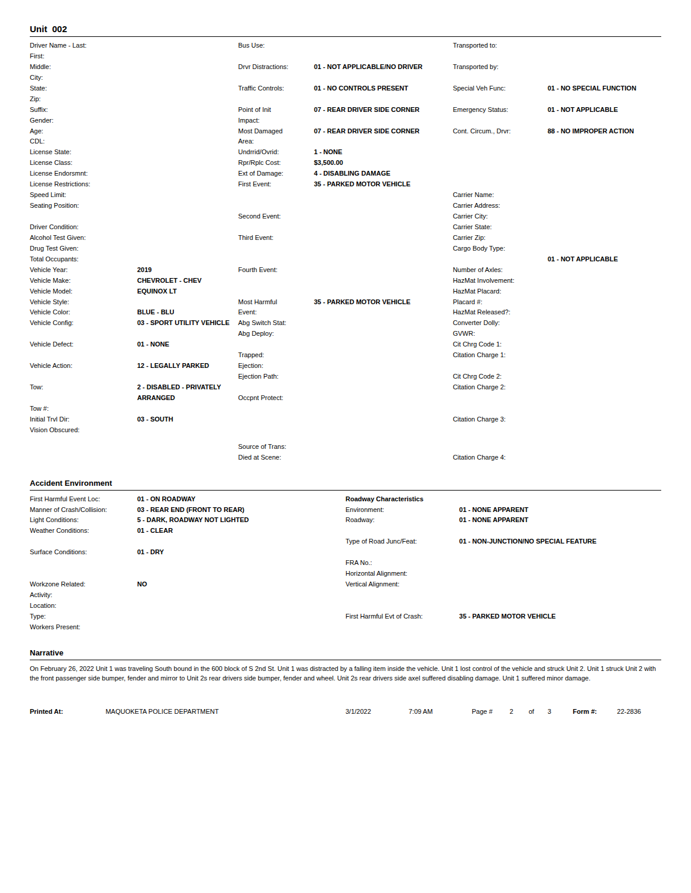Unit 002
| Driver Name - Last: | | Bus Use: | | Transported to: | |
| First: | | | | | |
| Middle: | | Drvr Distractions: | 01 - NOT APPLICABLE/NO DRIVER | Transported by: | |
| City: | | | | | |
| State: | | Traffic Controls: | 01 - NO CONTROLS PRESENT | Special Veh Func: | 01 - NO SPECIAL FUNCTION |
| Zip: | | | | | |
| Suffix: | | Point of Init | 07 - REAR DRIVER SIDE CORNER | Emergency Status: | 01 - NOT APPLICABLE |
| Gender: | | Impact: | | | |
| Age: | | Most Damaged | 07 - REAR DRIVER SIDE CORNER | Cont. Circum., Drvr: | 88 - NO IMPROPER ACTION |
| CDL: | | Area: | | | |
| License State: | | Undrrid/Ovrid: | 1 - NONE | | |
| License Class: | | Rpr/Rplc Cost: | $3,500.00 | | |
| License Endorsmnt: | | Ext of Damage: | 4 - DISABLING DAMAGE | | |
| License Restrictions: | | First Event: | 35 - PARKED MOTOR VEHICLE | | |
| Speed Limit: | | | | Carrier Name: | |
| Seating Position: | | | | Carrier Address: | |
| | | Second Event: | | Carrier City: | |
| Driver Condition: | | | | Carrier State: | |
| Alcohol Test Given: | | Third Event: | | Carrier Zip: | |
| Drug Test Given: | | | | Cargo Body Type: | |
| Total Occupants: | | | | | 01 - NOT APPLICABLE |
| Vehicle Year: | 2019 | Fourth Event: | | Number of Axles: | |
| Vehicle Make: | CHEVROLET - CHEV | | | HazMat Involvement: | |
| Vehicle Model: | EQUINOX LT | | | HazMat Placard: | |
| Vehicle Style: | | Most Harmful | 35 - PARKED MOTOR VEHICLE | Placard #: | |
| Vehicle Color: | BLUE - BLU | Event: | | HazMat Released?: | |
| Vehicle Config: | 03 - SPORT UTILITY VEHICLE | Abg Switch Stat: | | Converter Dolly: | |
| | | Abg Deploy: | | GVWR: | |
| Vehicle Defect: | 01 - NONE | | | Cit Chrg Code 1: | |
| | | Trapped: | | Citation Charge 1: | |
| Vehicle Action: | 12 - LEGALLY PARKED | Ejection: | | | |
| | | Ejection Path: | | Cit Chrg Code 2: | |
| Tow: | 2 - DISABLED - PRIVATELY | | | Citation Charge 2: | |
| | ARRANGED | Occpnt Protect: | | | |
| Tow #: | | | | | |
| Initial Trvl Dir: | 03 - SOUTH | | | Citation Charge 3: | |
| Vision Obscured: | | | | | |
| | | Source of Trans: | | | |
| | | Died at Scene: | | Citation Charge 4: | |
Accident Environment
| First Harmful Event Loc: | 01 - ON ROADWAY | Roadway Characteristics | |
| Manner of Crash/Collision: | 03 - REAR END (FRONT TO REAR) | Environment: | 01 - NONE APPARENT |
| Light Conditions: | 5 - DARK, ROADWAY NOT LIGHTED | Roadway: | 01 - NONE APPARENT |
| Weather Conditions: | 01 - CLEAR | | |
| | | Type of Road Junc/Feat: | 01 - NON-JUNCTION/NO SPECIAL FEATURE |
| Surface Conditions: | 01 - DRY | | |
| | | FRA No.: | |
| | | Horizontal Alignment: | |
| Workzone Related: | NO | Vertical Alignment: | |
| Activity: | | | |
| Location: | | | |
| Type: | | First Harmful Evt of Crash: | 35 - PARKED MOTOR VEHICLE |
| Workers Present: | | | |
Narrative
On February 26, 2022 Unit 1 was traveling South bound in the 600 block of S 2nd St. Unit 1 was distracted by a falling item inside the vehicle. Unit 1 lost control of the vehicle and struck Unit 2. Unit 1 struck Unit 2 with the front passenger side bumper, fender and mirror to Unit 2s rear drivers side bumper, fender and wheel. Unit 2s rear drivers side axel suffered disabling damage. Unit 1 suffered minor damage.
| Printed At: | MAQUOKETA POLICE DEPARTMENT | 3/1/2022 | 7:09 AM | Page # | 2 | of | 3 | Form #: | 22-2836 |